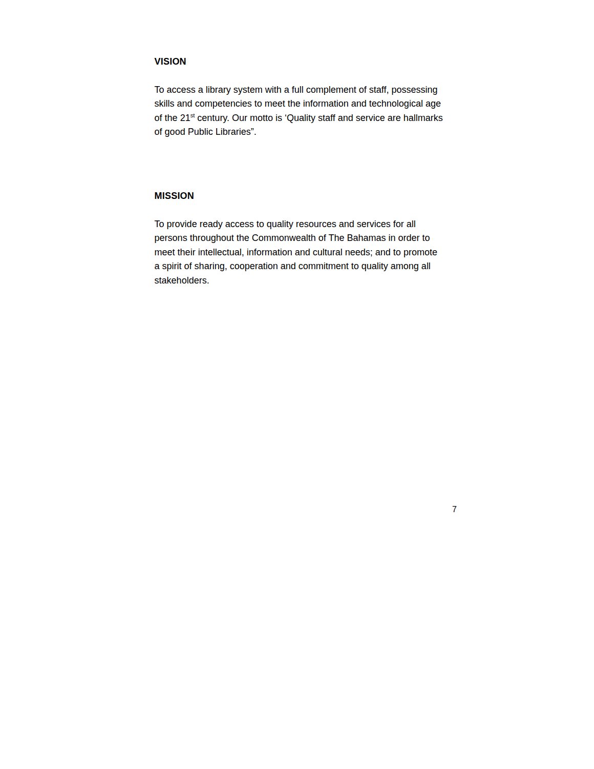VISION
To access a library system with a full complement of staff, possessing skills and competencies to meet the information and technological age of the 21st century. Our motto is ‘Quality staff and service are hallmarks of good Public Libraries”.
MISSION
To provide ready access to quality resources and services for all persons throughout the Commonwealth of The Bahamas in order to meet their intellectual, information and cultural needs; and to promote a spirit of sharing, cooperation and commitment to quality among all stakeholders.
7